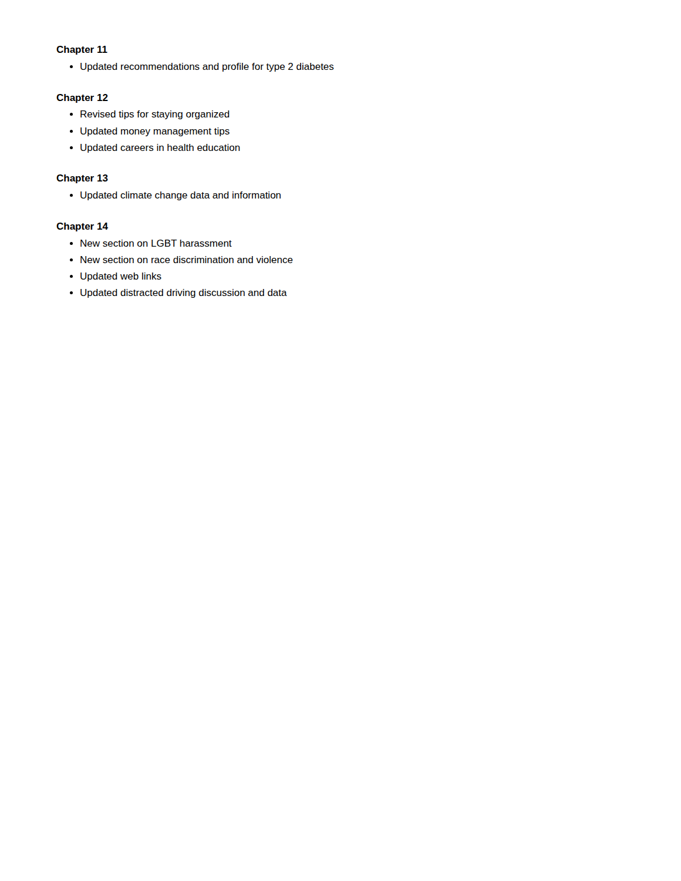Chapter 11
Updated recommendations and profile for type 2 diabetes
Chapter 12
Revised tips for staying organized
Updated money management tips
Updated careers in health education
Chapter 13
Updated climate change data and information
Chapter 14
New section on LGBT harassment
New section on race discrimination and violence
Updated web links
Updated distracted driving discussion and data